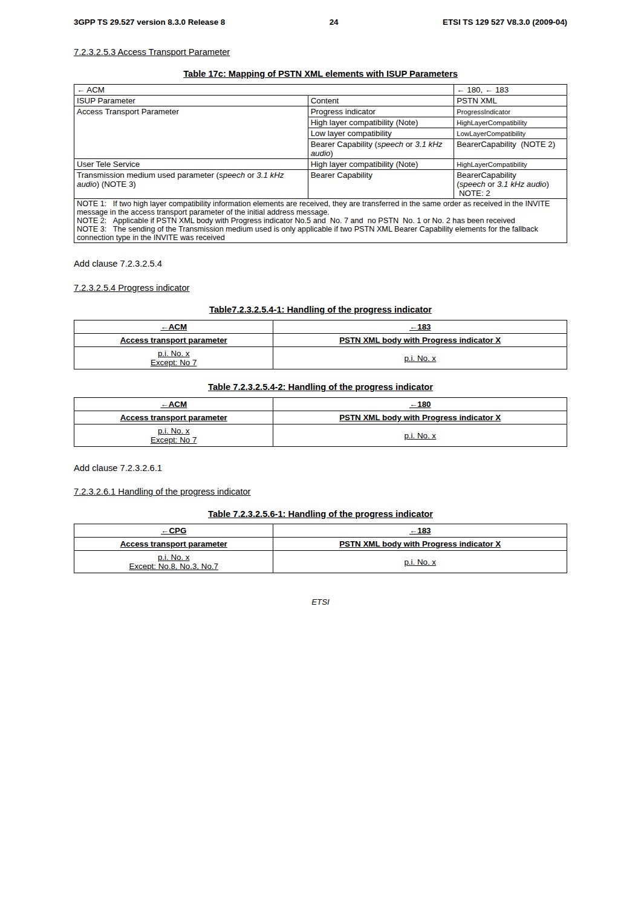3GPP TS 29.527 version 8.3.0 Release 8 24 ETSI TS 129 527 V8.3.0 (2009-04)
7.2.3.2.5.3 Access Transport Parameter
Table 17c: Mapping of PSTN XML elements with ISUP Parameters
| ← ACM | ← 180, ← 183 |
| ISUP Parameter | Content | PSTN XML |
| Access Transport Parameter | Progress indicator | ProgressIndicator |
| High layer compatibility (Note) | HighLayerCompatibility |
| Low layer compatibility | LowLayerCompatibility |
| Bearer Capability ( speech or 3.1 kHz audio ) | BearerCapability (NOTE 2) |
| User Tele Service | High layer compatibility (Note) | HighLayerCompatibility |
| Transmission medium used parameter ( speech or 3.1 kHz audio ) (NOTE 3) | Bearer Capability | BearerCapability ( speech or 3.1 kHz audio ) NOTE: 2 |
| NOTE 1: If two high layer compatibility information elements are received, they are transferred in the same order as received in the INVITE message in the access transport parameter of the initial address message. NOTE 2: Applicable if PSTN XML body with Progress indicator No.5 and No. 7 and no PSTN No. 1 or No. 2 has been received NOTE 3: The sending of the Transmission medium used is only applicable if two PSTN XML Bearer Capability elements for the fallback connection type in the INVITE was received |
Add clause 7.2.3.2.5.4
7.2.3.2.5.4 Progress indicator
Table7.2.3.2.5.4-1: Handling of the progress indicator
| ←ACM | ←183 |
| --- | --- |
| Access transport parameter | PSTN XML body with Progress indicator X |
| p.i. No. x Except: No 7 | p.i. No. x |
Table 7.2.3.2.5.4-2: Handling of the progress indicator
| ←ACM | ←180 |
| --- | --- |
| Access transport parameter | PSTN XML body with Progress indicator X |
| p.i. No. x Except: No 7 | p.i. No. x |
Add clause 7.2.3.2.6.1
7.2.3.2.6.1 Handling of the progress indicator
Table 7.2.3.2.5.6-1: Handling of the progress indicator
| ←CPG | ←183 |
| --- | --- |
| Access transport parameter | PSTN XML body with Progress indicator X |
| p.i. No. x Except: No.8, No.3, No.7 | p.i. No. x |
ETSI